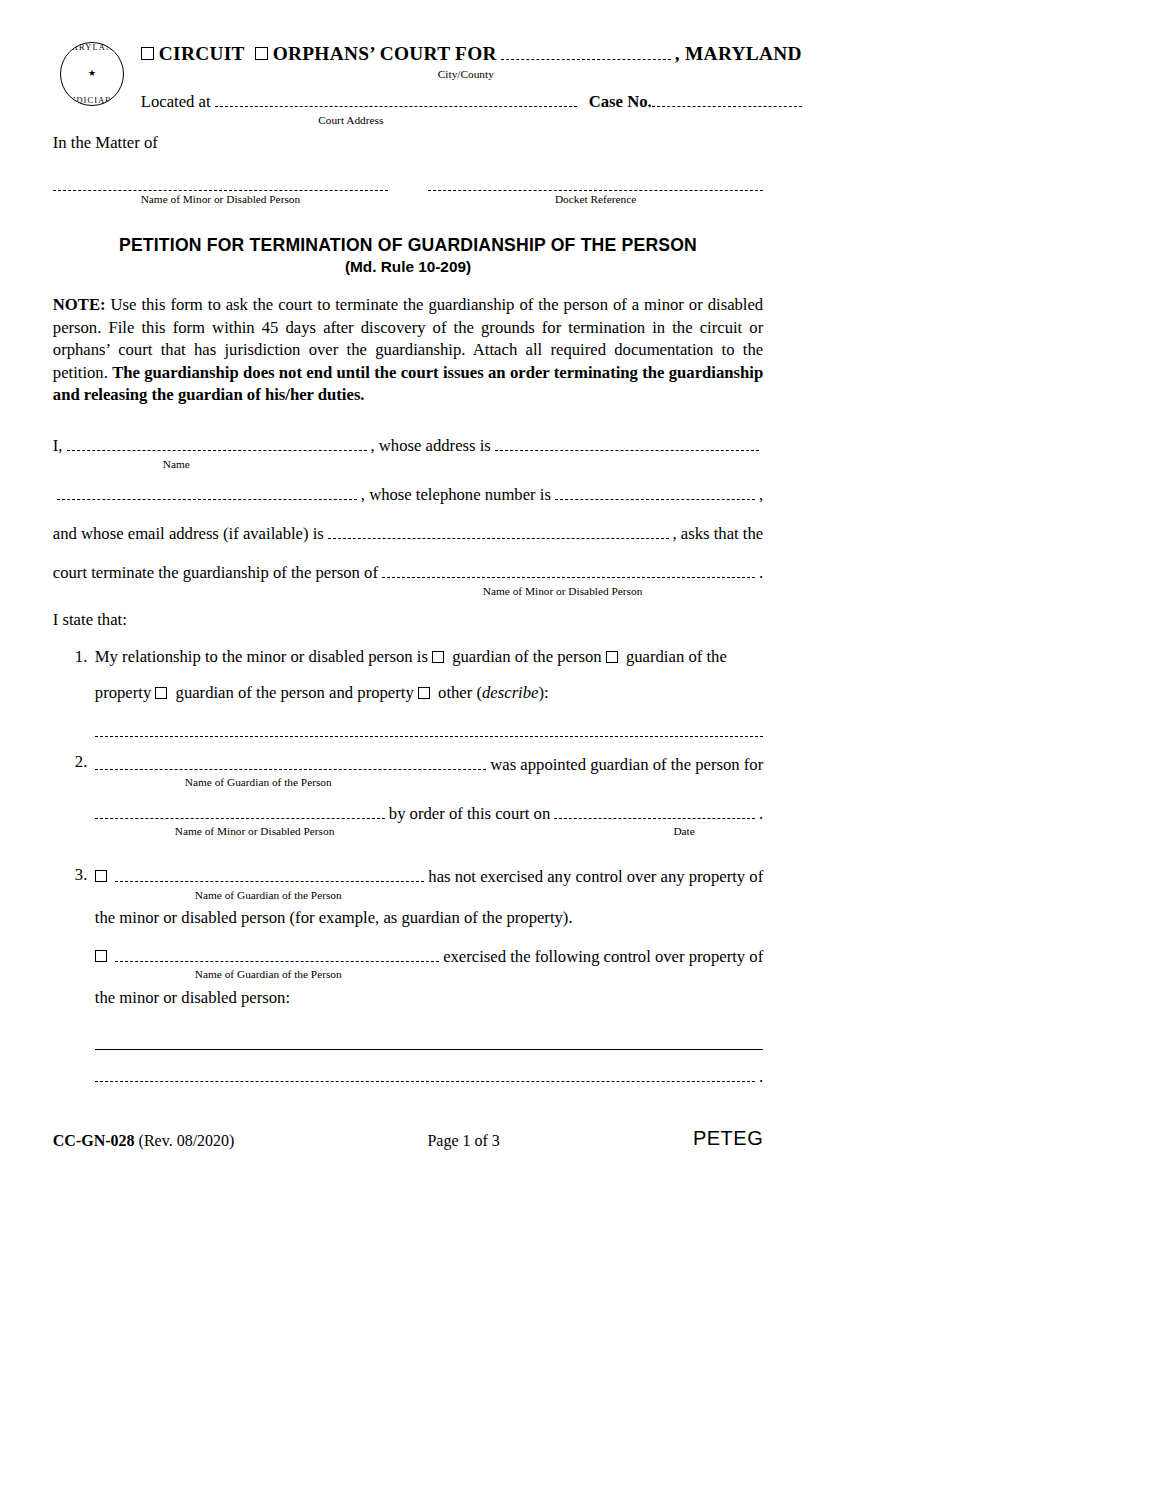Maryland
★
Judiciary
CIRCUIT ORPHANS’ COURT FOR , MARYLAND
City/County
Located at Case No.
Court Address
In the Matter of
Name of Minor or Disabled Person
Docket Reference
PETITION FOR TERMINATION OF GUARDIANSHIP OF THE PERSON
(Md. Rule 10-209)
NOTE: Use this form to ask the court to terminate the guardianship of the person of a minor or disabled person. File this form within 45 days after discovery of the grounds for termination in the circuit or orphans’ court that has jurisdiction over the guardianship. Attach all required documentation to the petition. The guardianship does not end until the court issues an order terminating the guardianship and releasing the guardian of his/her duties.
I, , whose address is
Name
, whose telephone number is ,
and whose email address (if available) is , asks that the
court terminate the guardianship of the person of .
Name of Minor or Disabled Person
I state that:
1. My relationship to the minor or disabled person is guardian of the person guardian of the
property guardian of the person and property other (describe):
2.
was appointed guardian of the person for
Name of Guardian of the Person
by order of this court on .
Name of Minor or Disabled Person Date
3.
has not exercised any control over any property of
Name of Guardian of the Person
the minor or disabled person (for example, as guardian of the property).
exercised the following control over property of
Name of Guardian of the Person
the minor or disabled person:
.
CC-GN-028 (Rev. 08/2020)
Page 1 of 3
PETEG